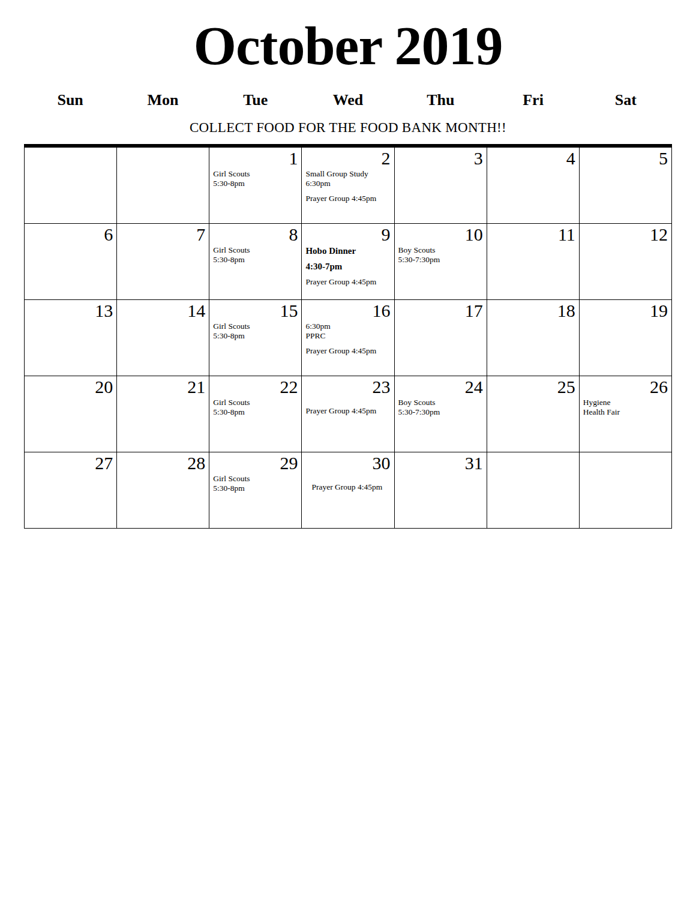October 2019
| Sun | Mon | Tue | Wed | Thu | Fri | Sat |
| --- | --- | --- | --- | --- | --- | --- |
COLLECT FOOD FOR THE FOOD BANK MONTH!!
| | | 1 Girl Scouts 5:30-8pm | 2 Small Group Study 6:30pm Prayer Group 4:45pm | 3 | 4 | 5 |
| 6 | 7 | 8 Girl Scouts 5:30-8pm | 9 Hobo Dinner 4:30-7pm Prayer Group 4:45pm | 10 Boy Scouts 5:30-7:30pm | 11 | 12 |
| 13 | 14 | 15 Girl Scouts 5:30-8pm | 16 6:30pm PPRC Prayer Group 4:45pm | 17 | 18 | 19 |
| 20 | 21 | 22 Girl Scouts 5:30-8pm | 23 Prayer Group 4:45pm | 24 Boy Scouts 5:30-7:30pm | 25 | 26 Hygiene Health Fair |
| 27 | 28 | 29 Girl Scouts 5:30-8pm | 30 Prayer Group 4:45pm | 31 | | |